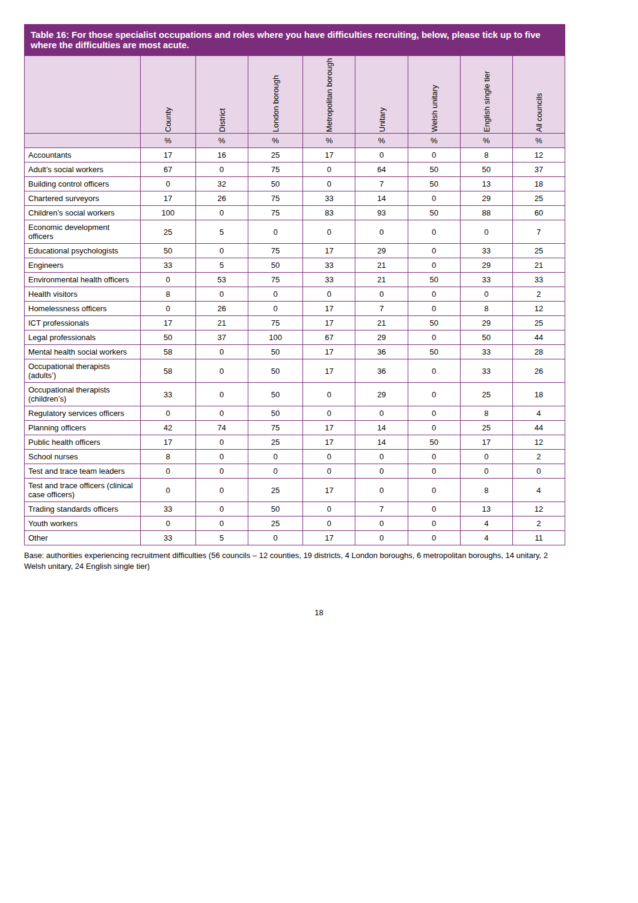Table 16: For those specialist occupations and roles where you have difficulties recruiting, below, please tick up to five where the difficulties are most acute.
| | County | District | London borough | Metropolitan borough | Unitary | Welsh unitary | English single tier | All councils |
| --- | --- | --- | --- | --- | --- | --- | --- | --- |
| | % | % | % | % | % | % | % | % |
| Accountants | 17 | 16 | 25 | 17 | 0 | 0 | 8 | 12 |
| Adult’s social workers | 67 | 0 | 75 | 0 | 64 | 50 | 50 | 37 |
| Building control officers | 0 | 32 | 50 | 0 | 7 | 50 | 13 | 18 |
| Chartered surveyors | 17 | 26 | 75 | 33 | 14 | 0 | 29 | 25 |
| Children’s social workers | 100 | 0 | 75 | 83 | 93 | 50 | 88 | 60 |
| Economic development officers | 25 | 5 | 0 | 0 | 0 | 0 | 0 | 7 |
| Educational psychologists | 50 | 0 | 75 | 17 | 29 | 0 | 33 | 25 |
| Engineers | 33 | 5 | 50 | 33 | 21 | 0 | 29 | 21 |
| Environmental health officers | 0 | 53 | 75 | 33 | 21 | 50 | 33 | 33 |
| Health visitors | 8 | 0 | 0 | 0 | 0 | 0 | 0 | 2 |
| Homelessness officers | 0 | 26 | 0 | 17 | 7 | 0 | 8 | 12 |
| ICT professionals | 17 | 21 | 75 | 17 | 21 | 50 | 29 | 25 |
| Legal professionals | 50 | 37 | 100 | 67 | 29 | 0 | 50 | 44 |
| Mental health social workers | 58 | 0 | 50 | 17 | 36 | 50 | 33 | 28 |
| Occupational therapists (adults’) | 58 | 0 | 50 | 17 | 36 | 0 | 33 | 26 |
| Occupational therapists (children’s) | 33 | 0 | 50 | 0 | 29 | 0 | 25 | 18 |
| Regulatory services officers | 0 | 0 | 50 | 0 | 0 | 0 | 8 | 4 |
| Planning officers | 42 | 74 | 75 | 17 | 14 | 0 | 25 | 44 |
| Public health officers | 17 | 0 | 25 | 17 | 14 | 50 | 17 | 12 |
| School nurses | 8 | 0 | 0 | 0 | 0 | 0 | 0 | 2 |
| Test and trace team leaders | 0 | 0 | 0 | 0 | 0 | 0 | 0 | 0 |
| Test and trace officers (clinical case officers) | 0 | 0 | 25 | 17 | 0 | 0 | 8 | 4 |
| Trading standards officers | 33 | 0 | 50 | 0 | 7 | 0 | 13 | 12 |
| Youth workers | 0 | 0 | 25 | 0 | 0 | 0 | 4 | 2 |
| Other | 33 | 5 | 0 | 17 | 0 | 0 | 4 | 11 |
Base: authorities experiencing recruitment difficulties (56 councils – 12 counties, 19 districts, 4 London boroughs, 6 metropolitan boroughs, 14 unitary, 2 Welsh unitary, 24 English single tier)
18